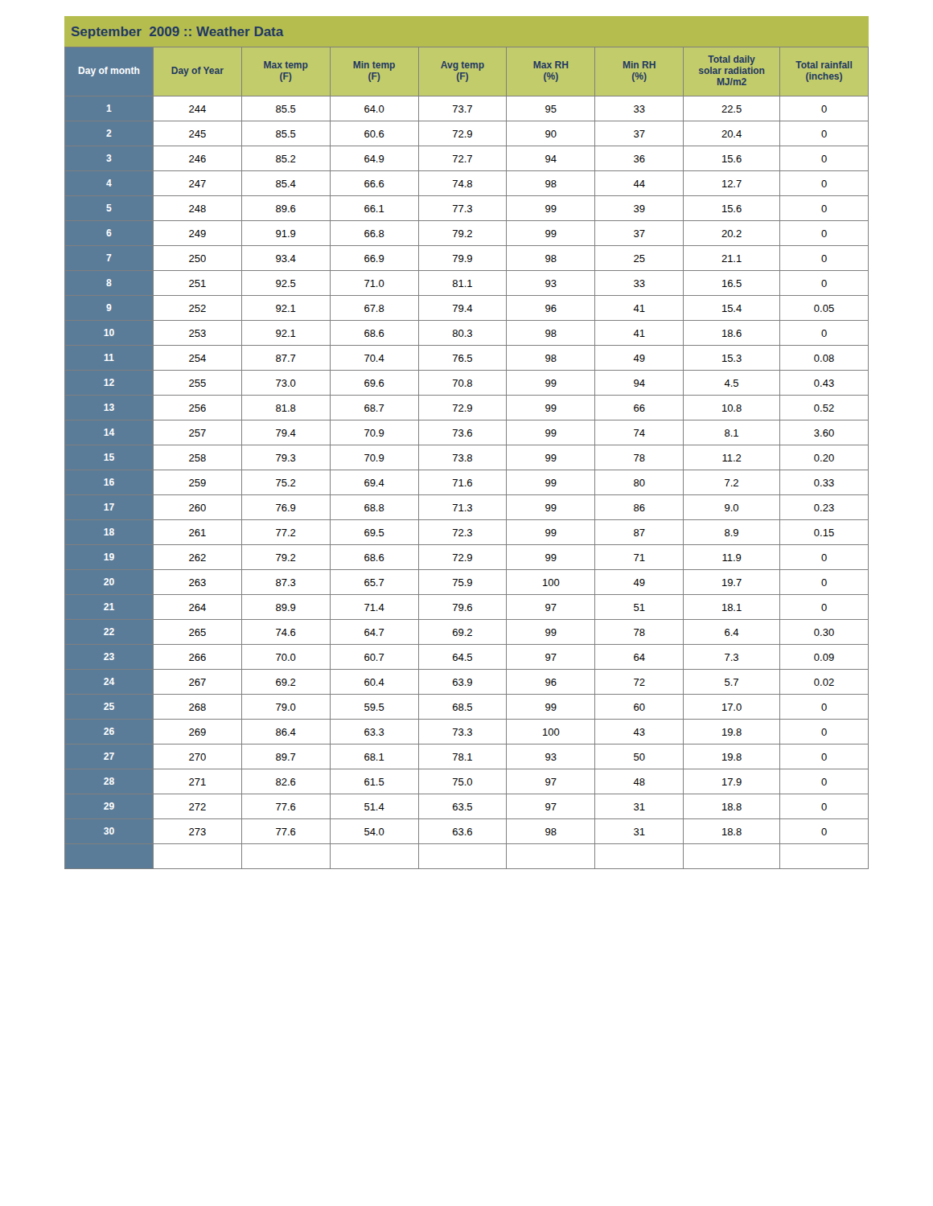September 2009 :: Weather Data
| Day of month | Day of Year | Max temp (F) | Min temp (F) | Avg temp (F) | Max RH (%) | Min RH (%) | Total daily solar radiation MJ/m2 | Total rainfall (inches) |
| --- | --- | --- | --- | --- | --- | --- | --- | --- |
| 1 | 244 | 85.5 | 64.0 | 73.7 | 95 | 33 | 22.5 | 0 |
| 2 | 245 | 85.5 | 60.6 | 72.9 | 90 | 37 | 20.4 | 0 |
| 3 | 246 | 85.2 | 64.9 | 72.7 | 94 | 36 | 15.6 | 0 |
| 4 | 247 | 85.4 | 66.6 | 74.8 | 98 | 44 | 12.7 | 0 |
| 5 | 248 | 89.6 | 66.1 | 77.3 | 99 | 39 | 15.6 | 0 |
| 6 | 249 | 91.9 | 66.8 | 79.2 | 99 | 37 | 20.2 | 0 |
| 7 | 250 | 93.4 | 66.9 | 79.9 | 98 | 25 | 21.1 | 0 |
| 8 | 251 | 92.5 | 71.0 | 81.1 | 93 | 33 | 16.5 | 0 |
| 9 | 252 | 92.1 | 67.8 | 79.4 | 96 | 41 | 15.4 | 0.05 |
| 10 | 253 | 92.1 | 68.6 | 80.3 | 98 | 41 | 18.6 | 0 |
| 11 | 254 | 87.7 | 70.4 | 76.5 | 98 | 49 | 15.3 | 0.08 |
| 12 | 255 | 73.0 | 69.6 | 70.8 | 99 | 94 | 4.5 | 0.43 |
| 13 | 256 | 81.8 | 68.7 | 72.9 | 99 | 66 | 10.8 | 0.52 |
| 14 | 257 | 79.4 | 70.9 | 73.6 | 99 | 74 | 8.1 | 3.60 |
| 15 | 258 | 79.3 | 70.9 | 73.8 | 99 | 78 | 11.2 | 0.20 |
| 16 | 259 | 75.2 | 69.4 | 71.6 | 99 | 80 | 7.2 | 0.33 |
| 17 | 260 | 76.9 | 68.8 | 71.3 | 99 | 86 | 9.0 | 0.23 |
| 18 | 261 | 77.2 | 69.5 | 72.3 | 99 | 87 | 8.9 | 0.15 |
| 19 | 262 | 79.2 | 68.6 | 72.9 | 99 | 71 | 11.9 | 0 |
| 20 | 263 | 87.3 | 65.7 | 75.9 | 100 | 49 | 19.7 | 0 |
| 21 | 264 | 89.9 | 71.4 | 79.6 | 97 | 51 | 18.1 | 0 |
| 22 | 265 | 74.6 | 64.7 | 69.2 | 99 | 78 | 6.4 | 0.30 |
| 23 | 266 | 70.0 | 60.7 | 64.5 | 97 | 64 | 7.3 | 0.09 |
| 24 | 267 | 69.2 | 60.4 | 63.9 | 96 | 72 | 5.7 | 0.02 |
| 25 | 268 | 79.0 | 59.5 | 68.5 | 99 | 60 | 17.0 | 0 |
| 26 | 269 | 86.4 | 63.3 | 73.3 | 100 | 43 | 19.8 | 0 |
| 27 | 270 | 89.7 | 68.1 | 78.1 | 93 | 50 | 19.8 | 0 |
| 28 | 271 | 82.6 | 61.5 | 75.0 | 97 | 48 | 17.9 | 0 |
| 29 | 272 | 77.6 | 51.4 | 63.5 | 97 | 31 | 18.8 | 0 |
| 30 | 273 | 77.6 | 54.0 | 63.6 | 98 | 31 | 18.8 | 0 |